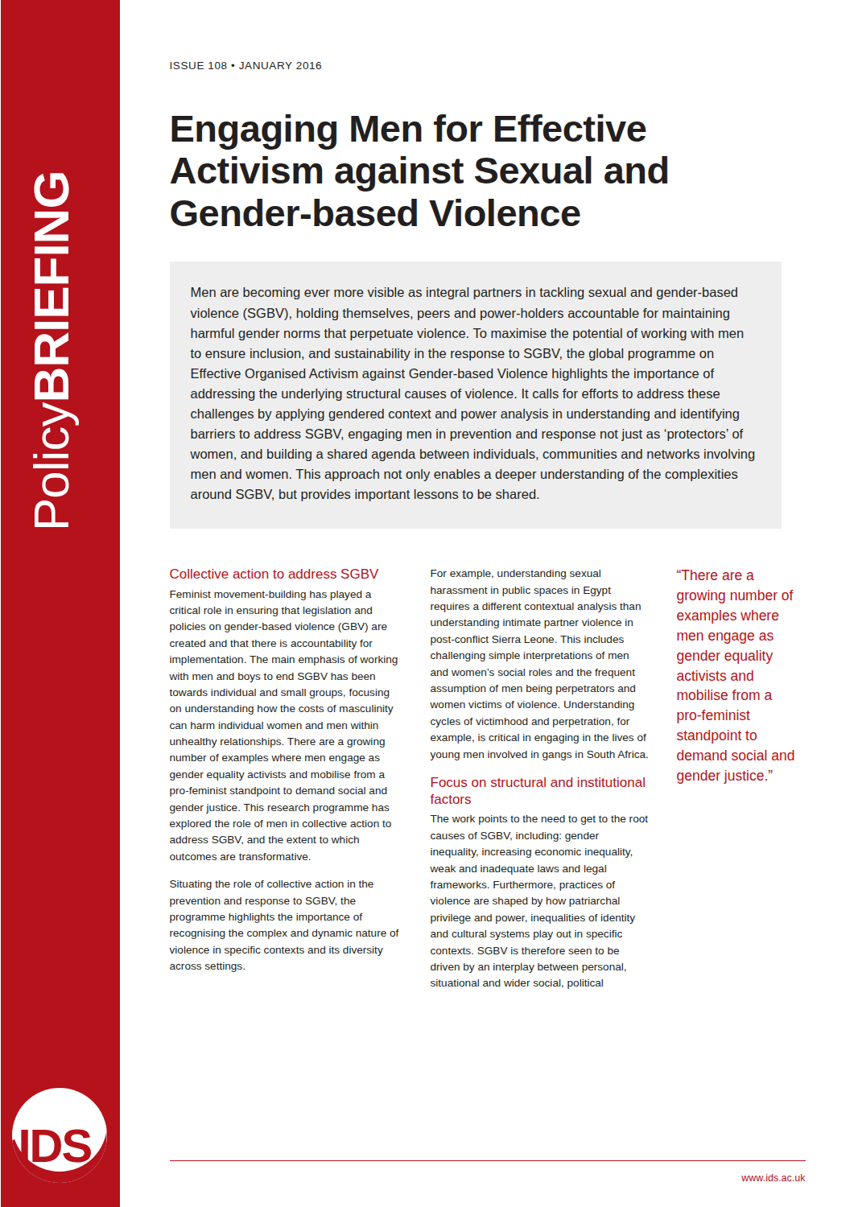Policy BRIEFING
IDS
ISSUE 108 • JANUARY 2016
Engaging Men for Effective Activism against Sexual and Gender-based Violence
Men are becoming ever more visible as integral partners in tackling sexual and gender-based violence (SGBV), holding themselves, peers and power-holders accountable for maintaining harmful gender norms that perpetuate violence. To maximise the potential of working with men to ensure inclusion, and sustainability in the response to SGBV, the global programme on Effective Organised Activism against Gender-based Violence highlights the importance of addressing the underlying structural causes of violence. It calls for efforts to address these challenges by applying gendered context and power analysis in understanding and identifying barriers to address SGBV, engaging men in prevention and response not just as ‘protectors’ of women, and building a shared agenda between individuals, communities and networks involving men and women. This approach not only enables a deeper understanding of the complexities around SGBV, but provides important lessons to be shared.
Collective action to address SGBV
Feminist movement-building has played a critical role in ensuring that legislation and policies on gender-based violence (GBV) are created and that there is accountability for implementation. The main emphasis of working with men and boys to end SGBV has been towards individual and small groups, focusing on understanding how the costs of masculinity can harm individual women and men within unhealthy relationships. There are a growing number of examples where men engage as gender equality activists and mobilise from a pro-feminist standpoint to demand social and gender justice. This research programme has explored the role of men in collective action to address SGBV, and the extent to which outcomes are transformative.
Situating the role of collective action in the prevention and response to SGBV, the programme highlights the importance of recognising the complex and dynamic nature of violence in specific contexts and its diversity across settings.
For example, understanding sexual harassment in public spaces in Egypt requires a different contextual analysis than understanding intimate partner violence in post-conflict Sierra Leone. This includes challenging simple interpretations of men and women’s social roles and the frequent assumption of men being perpetrators and women victims of violence. Understanding cycles of victimhood and perpetration, for example, is critical in engaging in the lives of young men involved in gangs in South Africa.
Focus on structural and institutional factors
The work points to the need to get to the root causes of SGBV, including: gender inequality, increasing economic inequality, weak and inadequate laws and legal frameworks. Furthermore, practices of violence are shaped by how patriarchal privilege and power, inequalities of identity and cultural systems play out in specific contexts. SGBV is therefore seen to be driven by an interplay between personal, situational and wider social, political
“There are a growing number of examples where men engage as gender equality activists and mobilise from a pro-feminist standpoint to demand social and gender justice.”
www.ids.ac.uk